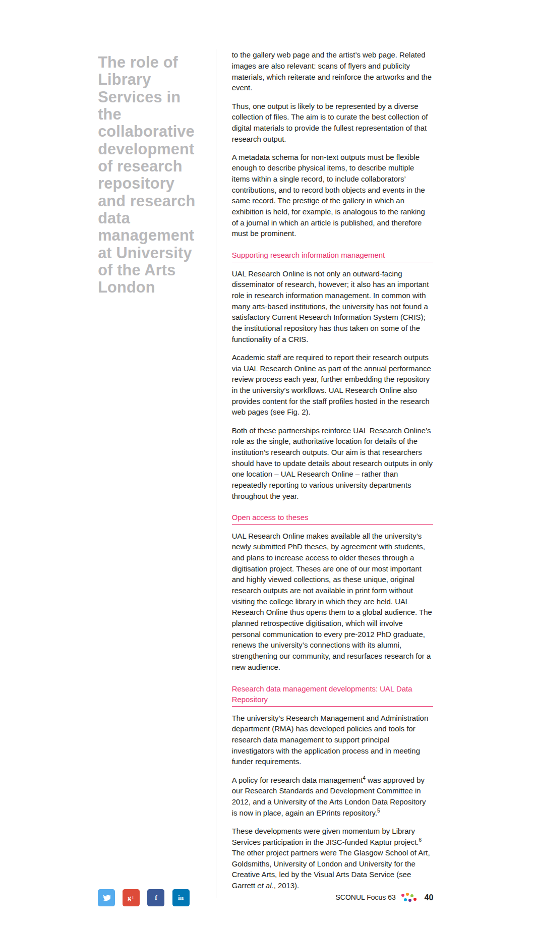The role of Library Services in the collaborative development of research repository and research data management at University of the Arts London
to the gallery web page and the artist’s web page. Related images are also relevant: scans of flyers and publicity materials, which reiterate and reinforce the artworks and the event.
Thus, one output is likely to be represented by a diverse collection of files. The aim is to curate the best collection of digital materials to provide the fullest representation of that research output.
A metadata schema for non-text outputs must be flexible enough to describe physical items, to describe multiple items within a single record, to include collaborators’ contributions, and to record both objects and events in the same record. The prestige of the gallery in which an exhibition is held, for example, is analogous to the ranking of a journal in which an article is published, and therefore must be prominent.
Supporting research information management
UAL Research Online is not only an outward-facing disseminator of research, however; it also has an important role in research information management. In common with many arts-based institutions, the university has not found a satisfactory Current Research Information System (CRIS); the institutional repository has thus taken on some of the functionality of a CRIS.
Academic staff are required to report their research outputs via UAL Research Online as part of the annual performance review process each year, further embedding the repository in the university’s workflows. UAL Research Online also provides content for the staff profiles hosted in the research web pages (see Fig. 2).
Both of these partnerships reinforce UAL Research Online’s role as the single, authoritative location for details of the institution’s research outputs. Our aim is that researchers should have to update details about research outputs in only one location – UAL Research Online – rather than repeatedly reporting to various university departments throughout the year.
Open access to theses
UAL Research Online makes available all the university’s newly submitted PhD theses, by agreement with students, and plans to increase access to older theses through a digitisation project. Theses are one of our most important and highly viewed collections, as these unique, original research outputs are not available in print form without visiting the college library in which they are held. UAL Research Online thus opens them to a global audience. The planned retrospective digitisation, which will involve personal communication to every pre-2012 PhD graduate, renews the university’s connections with its alumni, strengthening our community, and resurfaces research for a new audience.
Research data management developments: UAL Data Repository
The university’s Research Management and Administration department (RMA) has developed policies and tools for research data management to support principal investigators with the application process and in meeting funder requirements.
A policy for research data management4 was approved by our Research Standards and Development Committee in 2012, and a University of the Arts London Data Repository is now in place, again an EPrints repository.5
These developments were given momentum by Library Services participation in the JISC-funded Kaptur project.6 The other project partners were The Glasgow School of Art, Goldsmiths, University of London and University for the Creative Arts, led by the Visual Arts Data Service (see Garrett et al., 2013).
g+ f in
SCONUL Focus 63 40